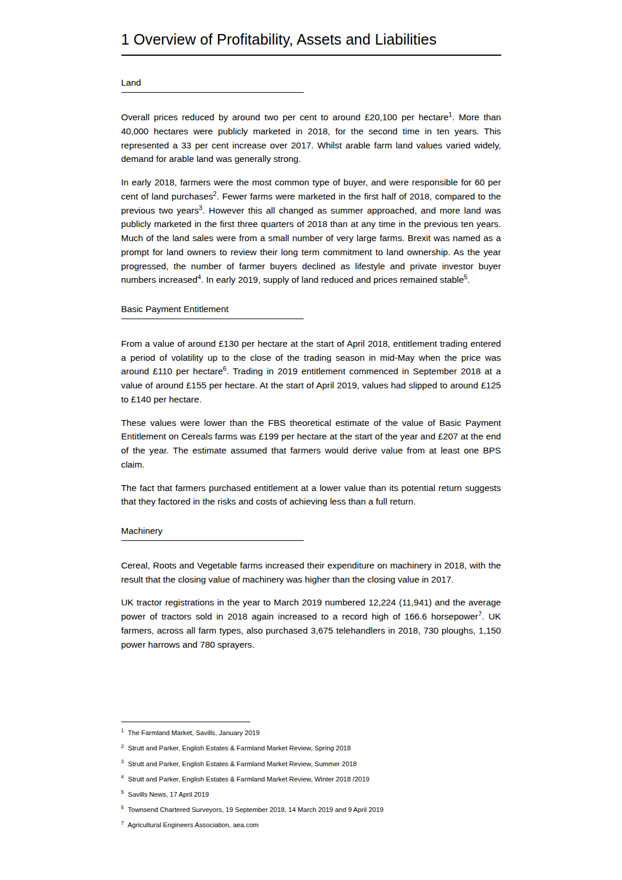1 Overview of Profitability, Assets and Liabilities
Land
Overall prices reduced by around two per cent to around £20,100 per hectare1. More than 40,000 hectares were publicly marketed in 2018, for the second time in ten years. This represented a 33 per cent increase over 2017. Whilst arable farm land values varied widely, demand for arable land was generally strong.
In early 2018, farmers were the most common type of buyer, and were responsible for 60 per cent of land purchases2. Fewer farms were marketed in the first half of 2018, compared to the previous two years3. However this all changed as summer approached, and more land was publicly marketed in the first three quarters of 2018 than at any time in the previous ten years. Much of the land sales were from a small number of very large farms. Brexit was named as a prompt for land owners to review their long term commitment to land ownership. As the year progressed, the number of farmer buyers declined as lifestyle and private investor buyer numbers increased4. In early 2019, supply of land reduced and prices remained stable5.
Basic Payment Entitlement
From a value of around £130 per hectare at the start of April 2018, entitlement trading entered a period of volatility up to the close of the trading season in mid-May when the price was around £110 per hectare6. Trading in 2019 entitlement commenced in September 2018 at a value of around £155 per hectare. At the start of April 2019, values had slipped to around £125 to £140 per hectare.
These values were lower than the FBS theoretical estimate of the value of Basic Payment Entitlement on Cereals farms was £199 per hectare at the start of the year and £207 at the end of the year. The estimate assumed that farmers would derive value from at least one BPS claim.
The fact that farmers purchased entitlement at a lower value than its potential return suggests that they factored in the risks and costs of achieving less than a full return.
Machinery
Cereal, Roots and Vegetable farms increased their expenditure on machinery in 2018, with the result that the closing value of machinery was higher than the closing value in 2017.
UK tractor registrations in the year to March 2019 numbered 12,224 (11,941) and the average power of tractors sold in 2018 again increased to a record high of 166.6 horsepower7. UK farmers, across all farm types, also purchased 3,675 telehandlers in 2018, 730 ploughs, 1,150 power harrows and 780 sprayers.
1 The Farmland Market, Savills, January 2019
2 Strutt and Parker, English Estates & Farmland Market Review, Spring 2018
3 Strutt and Parker, English Estates & Farmland Market Review, Summer 2018
4 Strutt and Parker, English Estates & Farmland Market Review, Winter 2018 /2019
5 Savills News, 17 April 2019
6 Townsend Chartered Surveyors, 19 September 2018, 14 March 2019 and 9 April 2019
7 Agricultural Engineers Association, aea.com